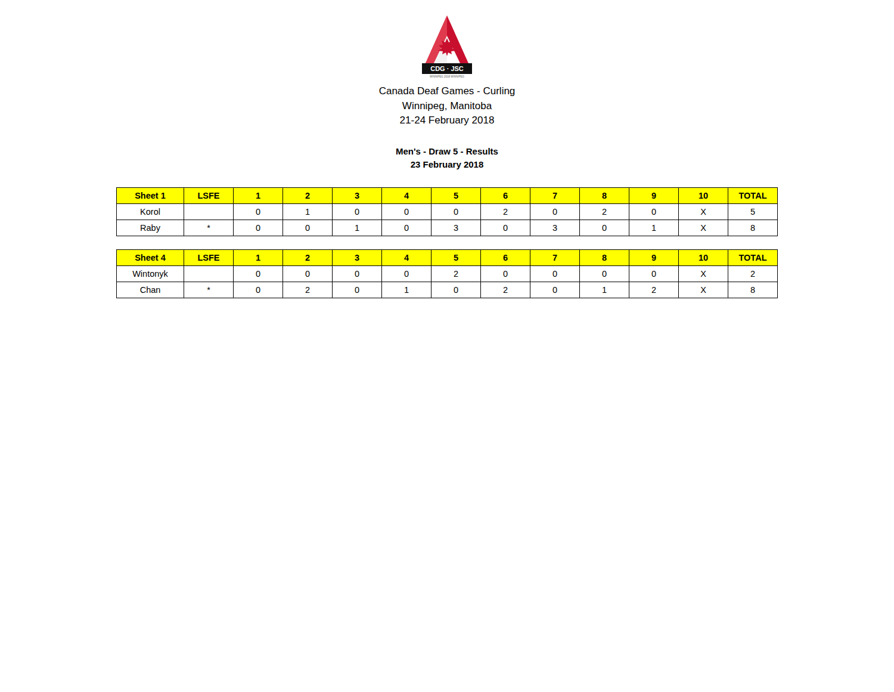CDG · JSC WINNIPEG 2018 WINNIPEG
Canada Deaf Games - Curling
Winnipeg, Manitoba
21-24 February 2018
Men's - Draw 5 - Results
23 February 2018
| Sheet 1 | LSFE | 1 | 2 | 3 | 4 | 5 | 6 | 7 | 8 | 9 | 10 | TOTAL |
| --- | --- | --- | --- | --- | --- | --- | --- | --- | --- | --- | --- | --- |
| Korol | | 0 | 1 | 0 | 0 | 0 | 2 | 0 | 2 | 0 | X | 5 |
| Raby | * | 0 | 0 | 1 | 0 | 3 | 0 | 3 | 0 | 1 | X | 8 |
| Sheet 4 | LSFE | 1 | 2 | 3 | 4 | 5 | 6 | 7 | 8 | 9 | 10 | TOTAL |
| --- | --- | --- | --- | --- | --- | --- | --- | --- | --- | --- | --- | --- |
| Wintonyk | | 0 | 0 | 0 | 0 | 2 | 0 | 0 | 0 | 0 | X | 2 |
| Chan | * | 0 | 2 | 0 | 1 | 0 | 2 | 0 | 1 | 2 | X | 8 |